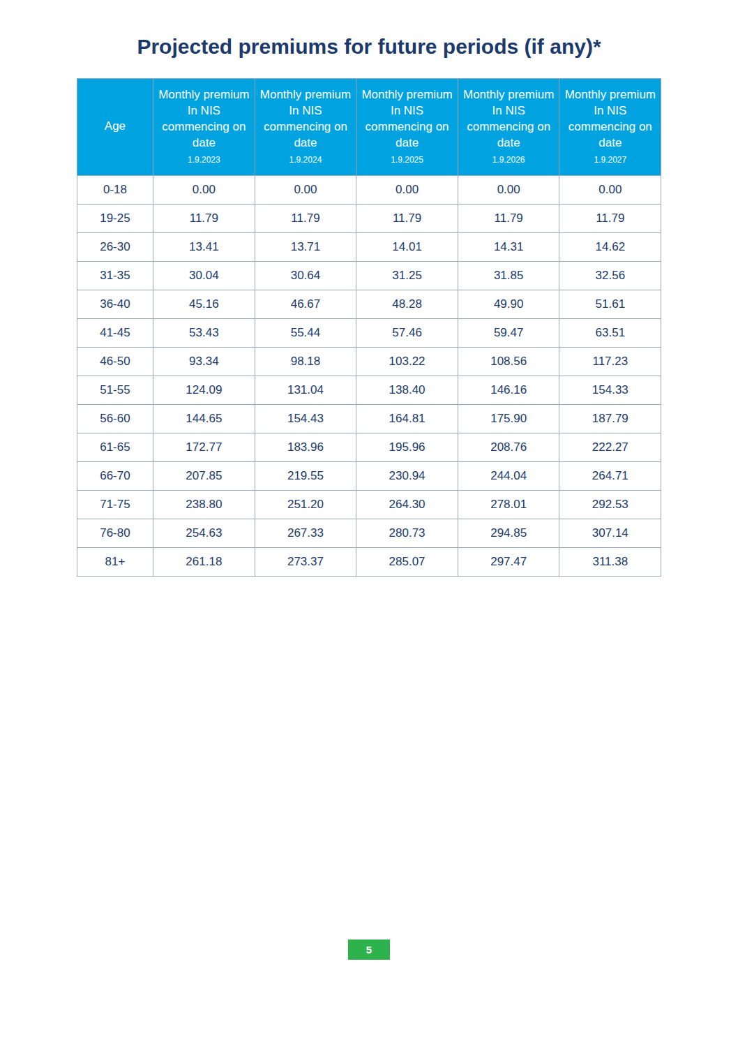Projected premiums for future periods (if any)*
| Age | Monthly premium In NIS commencing on date 1.9.2023 | Monthly premium In NIS commencing on date 1.9.2024 | Monthly premium In NIS commencing on date 1.9.2025 | Monthly premium In NIS commencing on date 1.9.2026 | Monthly premium In NIS commencing on date 1.9.2027 |
| --- | --- | --- | --- | --- | --- |
| 0-18 | 0.00 | 0.00 | 0.00 | 0.00 | 0.00 |
| 19-25 | 11.79 | 11.79 | 11.79 | 11.79 | 11.79 |
| 26-30 | 13.41 | 13.71 | 14.01 | 14.31 | 14.62 |
| 31-35 | 30.04 | 30.64 | 31.25 | 31.85 | 32.56 |
| 36-40 | 45.16 | 46.67 | 48.28 | 49.90 | 51.61 |
| 41-45 | 53.43 | 55.44 | 57.46 | 59.47 | 63.51 |
| 46-50 | 93.34 | 98.18 | 103.22 | 108.56 | 117.23 |
| 51-55 | 124.09 | 131.04 | 138.40 | 146.16 | 154.33 |
| 56-60 | 144.65 | 154.43 | 164.81 | 175.90 | 187.79 |
| 61-65 | 172.77 | 183.96 | 195.96 | 208.76 | 222.27 |
| 66-70 | 207.85 | 219.55 | 230.94 | 244.04 | 264.71 |
| 71-75 | 238.80 | 251.20 | 264.30 | 278.01 | 292.53 |
| 76-80 | 254.63 | 267.33 | 280.73 | 294.85 | 307.14 |
| 81+ | 261.18 | 273.37 | 285.07 | 297.47 | 311.38 |
5